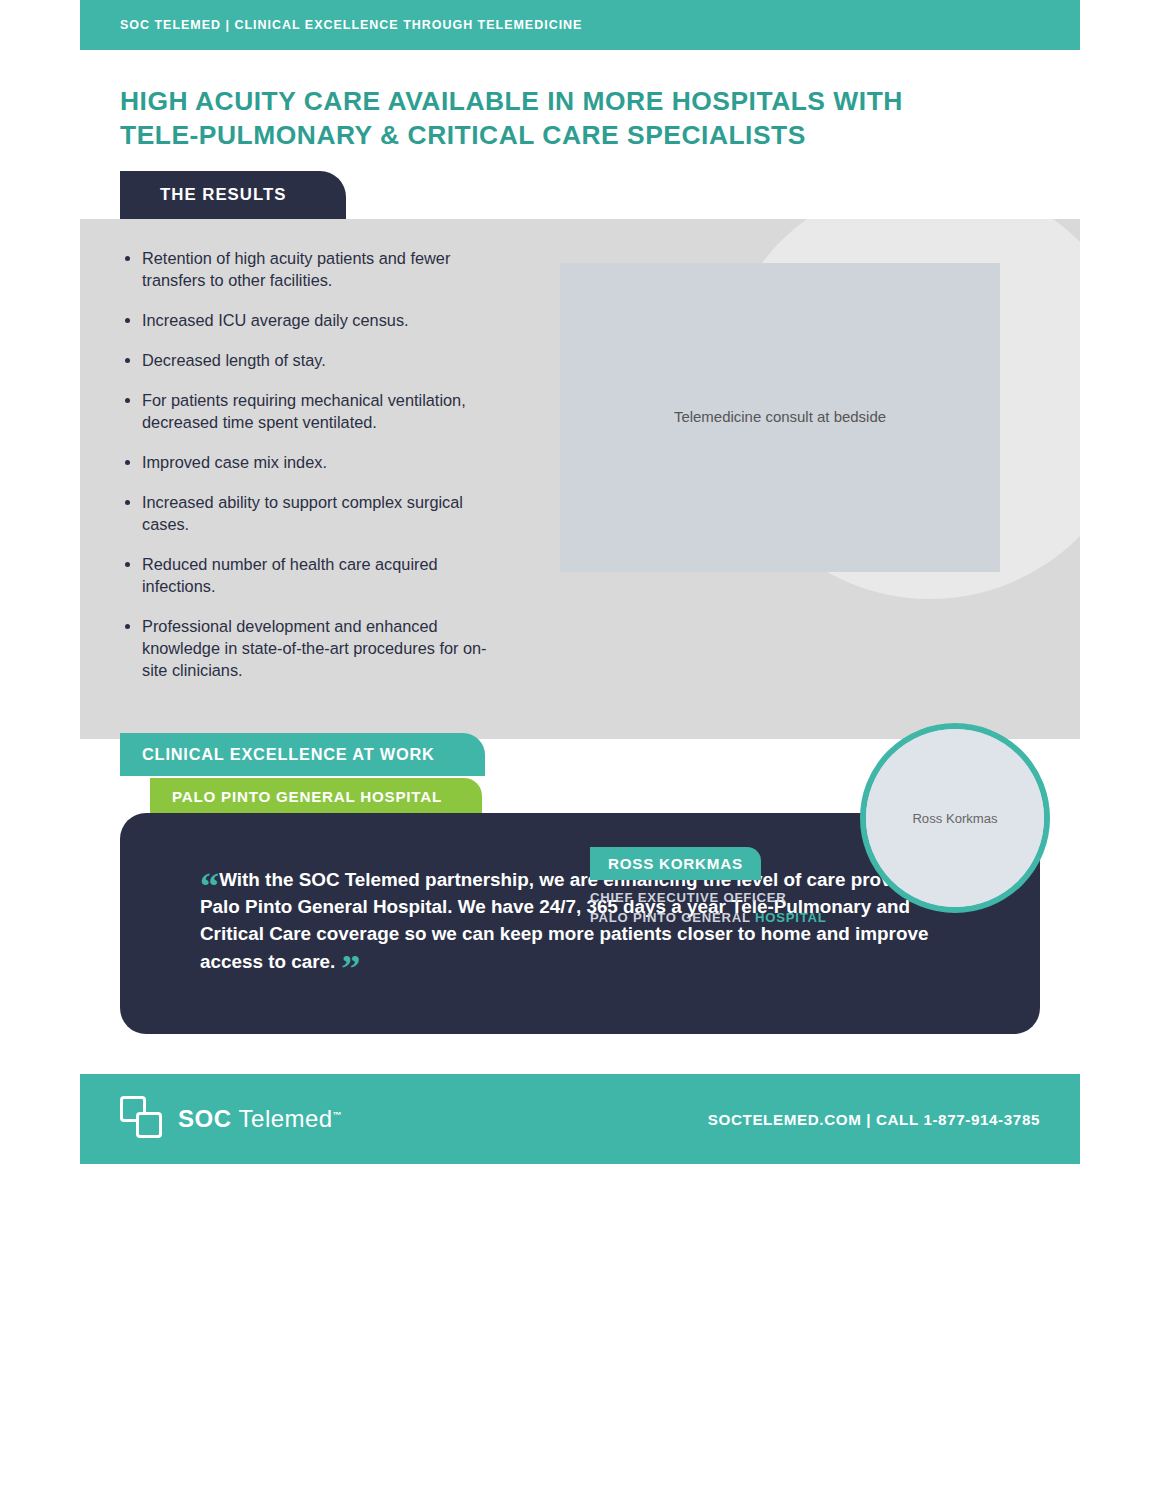SOC Telemed | Clinical Excellence Through Telemedicine
High Acuity Care Available in More Hospitals with
Tele-Pulmonary & Critical Care Specialists
The Results
Retention of high acuity patients and fewer transfers to other facilities.
Increased ICU average daily census.
Decreased length of stay.
For patients requiring mechanical ventilation, decreased time spent ventilated.
Improved case mix index.
Increased ability to support complex surgical cases.
Reduced number of health care acquired infections.
Professional development and enhanced knowledge in state-of-the-art procedures for on-site clinicians.
Clinical Excellence at Work
Palo Pinto General Hospital
Ross Korkmas
Chief Executive Officer
Palo Pinto General Hospital
“With the SOC Telemed partnership, we are enhancing the level of care provided at Palo Pinto General Hospital. We have 24/7, 365 days a year Tele-Pulmonary and Critical Care coverage so we can keep more patients closer to home and improve access to care.”
SOC Telemed™
SOCTELEMED.COM | CALL 1-877-914-3785